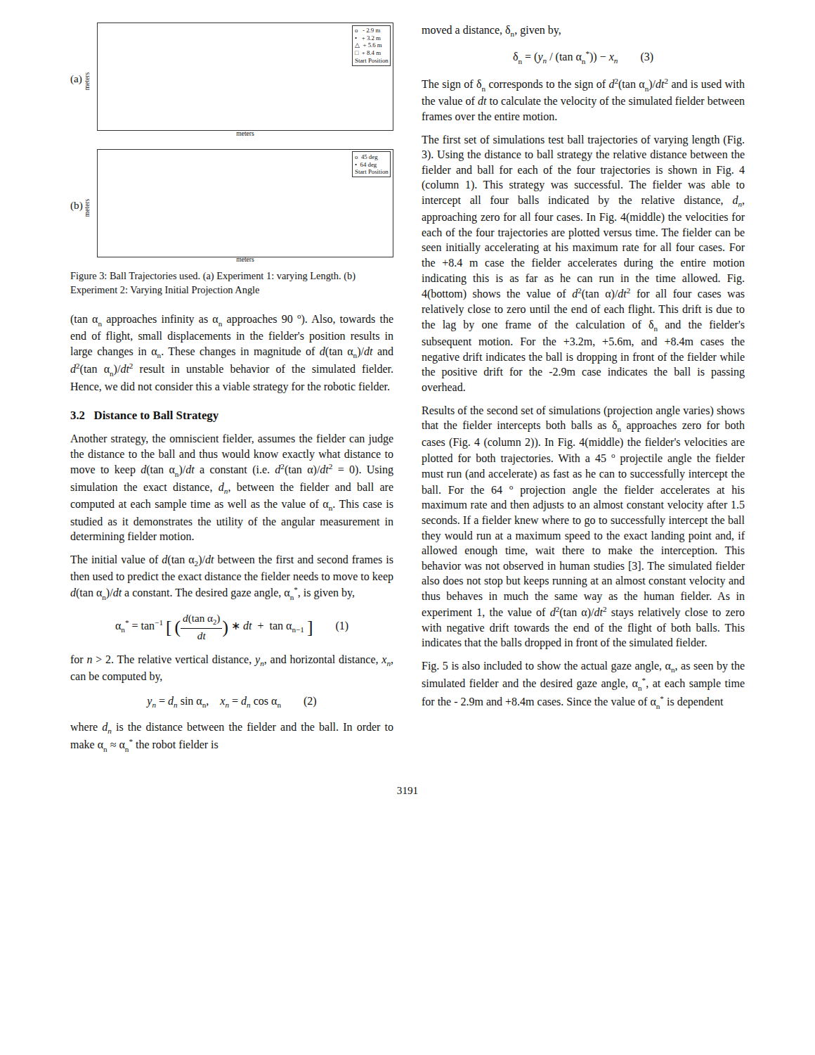(a)
meters meters
o - 2.9 m
• + 3.2 m
△ + 5.6 m
□ + 8.4 m
Start Position
(b)
meters meters
o 45 deg
• 64 deg
Start Position
Figure 3: Ball Trajectories used. (a) Experiment 1: varying Length. (b) Experiment 2: Varying Initial Projection Angle
(tan αn approaches infinity as αn approaches 90 o). Also, towards the end of flight, small displacements in the fielder's position results in large changes in αn. These changes in magnitude of d(tan αn)/dt and d2(tan αn)/dt2 result in unstable behavior of the simulated fielder. Hence, we did not consider this a viable strategy for the robotic fielder.
3.2 Distance to Ball Strategy
Another strategy, the omniscient fielder, assumes the fielder can judge the distance to the ball and thus would know exactly what distance to move to keep d(tan αn)/dt a constant (i.e. d2(tan α)/dt2 = 0). Using simulation the exact distance, dn, between the fielder and ball are computed at each sample time as well as the value of αn. This case is studied as it demonstrates the utility of the angular measurement in determining fielder motion.
The initial value of d(tan α2)/dt between the first and second frames is then used to predict the exact distance the fielder needs to move to keep d(tan αn)/dt a constant. The desired gaze angle, αn*, is given by,
αn* = tan−1 [ (d(tan α2) dt) ∗ dt + tan αn−1 ]
(1)
for n > 2. The relative vertical distance, yn, and horizontal distance, xn, can be computed by,
yn = dn sin αn, xn = dn cos αn
(2)
where dn is the distance between the fielder and the ball. In order to make αn ≈ αn* the robot fielder is
moved a distance, δn, given by,
δn = (yn / (tan αn*)) − xn
(3)
The sign of δn corresponds to the sign of d2(tan αn)/dt2 and is used with the value of dt to calculate the velocity of the simulated fielder between frames over the entire motion.
The first set of simulations test ball trajectories of varying length (Fig. 3). Using the distance to ball strategy the relative distance between the fielder and ball for each of the four trajectories is shown in Fig. 4 (column 1). This strategy was successful. The fielder was able to intercept all four balls indicated by the relative distance, dn, approaching zero for all four cases. In Fig. 4(middle) the velocities for each of the four trajectories are plotted versus time. The fielder can be seen initially accelerating at his maximum rate for all four cases. For the +8.4 m case the fielder accelerates during the entire motion indicating this is as far as he can run in the time allowed. Fig. 4(bottom) shows the value of d2(tan α)/dt2 for all four cases was relatively close to zero until the end of each flight. This drift is due to the lag by one frame of the calculation of δn and the fielder's subsequent motion. For the +3.2m, +5.6m, and +8.4m cases the negative drift indicates the ball is dropping in front of the fielder while the positive drift for the -2.9m case indicates the ball is passing overhead.
Results of the second set of simulations (projection angle varies) shows that the fielder intercepts both balls as δn approaches zero for both cases (Fig. 4 (column 2)). In Fig. 4(middle) the fielder's velocities are plotted for both trajectories. With a 45 o projectile angle the fielder must run (and accelerate) as fast as he can to successfully intercept the ball. For the 64 o projection angle the fielder accelerates at his maximum rate and then adjusts to an almost constant velocity after 1.5 seconds. If a fielder knew where to go to successfully intercept the ball they would run at a maximum speed to the exact landing point and, if allowed enough time, wait there to make the interception. This behavior was not observed in human studies [3]. The simulated fielder also does not stop but keeps running at an almost constant velocity and thus behaves in much the same way as the human fielder. As in experiment 1, the value of d2(tan α)/dt2 stays relatively close to zero with negative drift towards the end of the flight of both balls. This indicates that the balls dropped in front of the simulated fielder.
Fig. 5 is also included to show the actual gaze angle, αn, as seen by the simulated fielder and the desired gaze angle, αn*, at each sample time for the - 2.9m and +8.4m cases. Since the value of αn* is dependent
3191